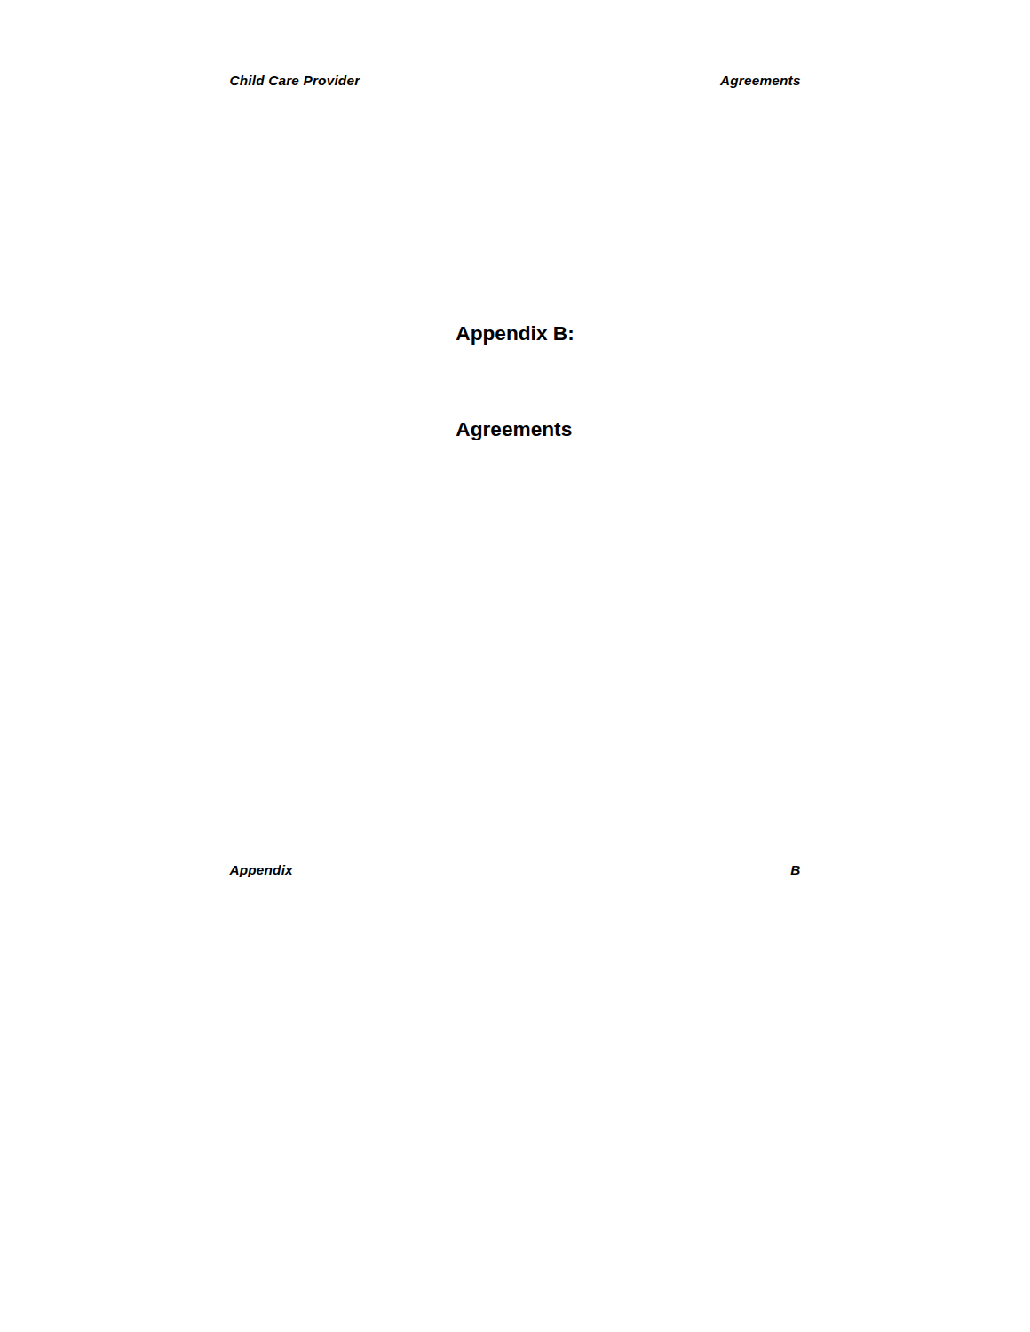Child Care Provider Agreements
Appendix B:
Agreements
Appendix B